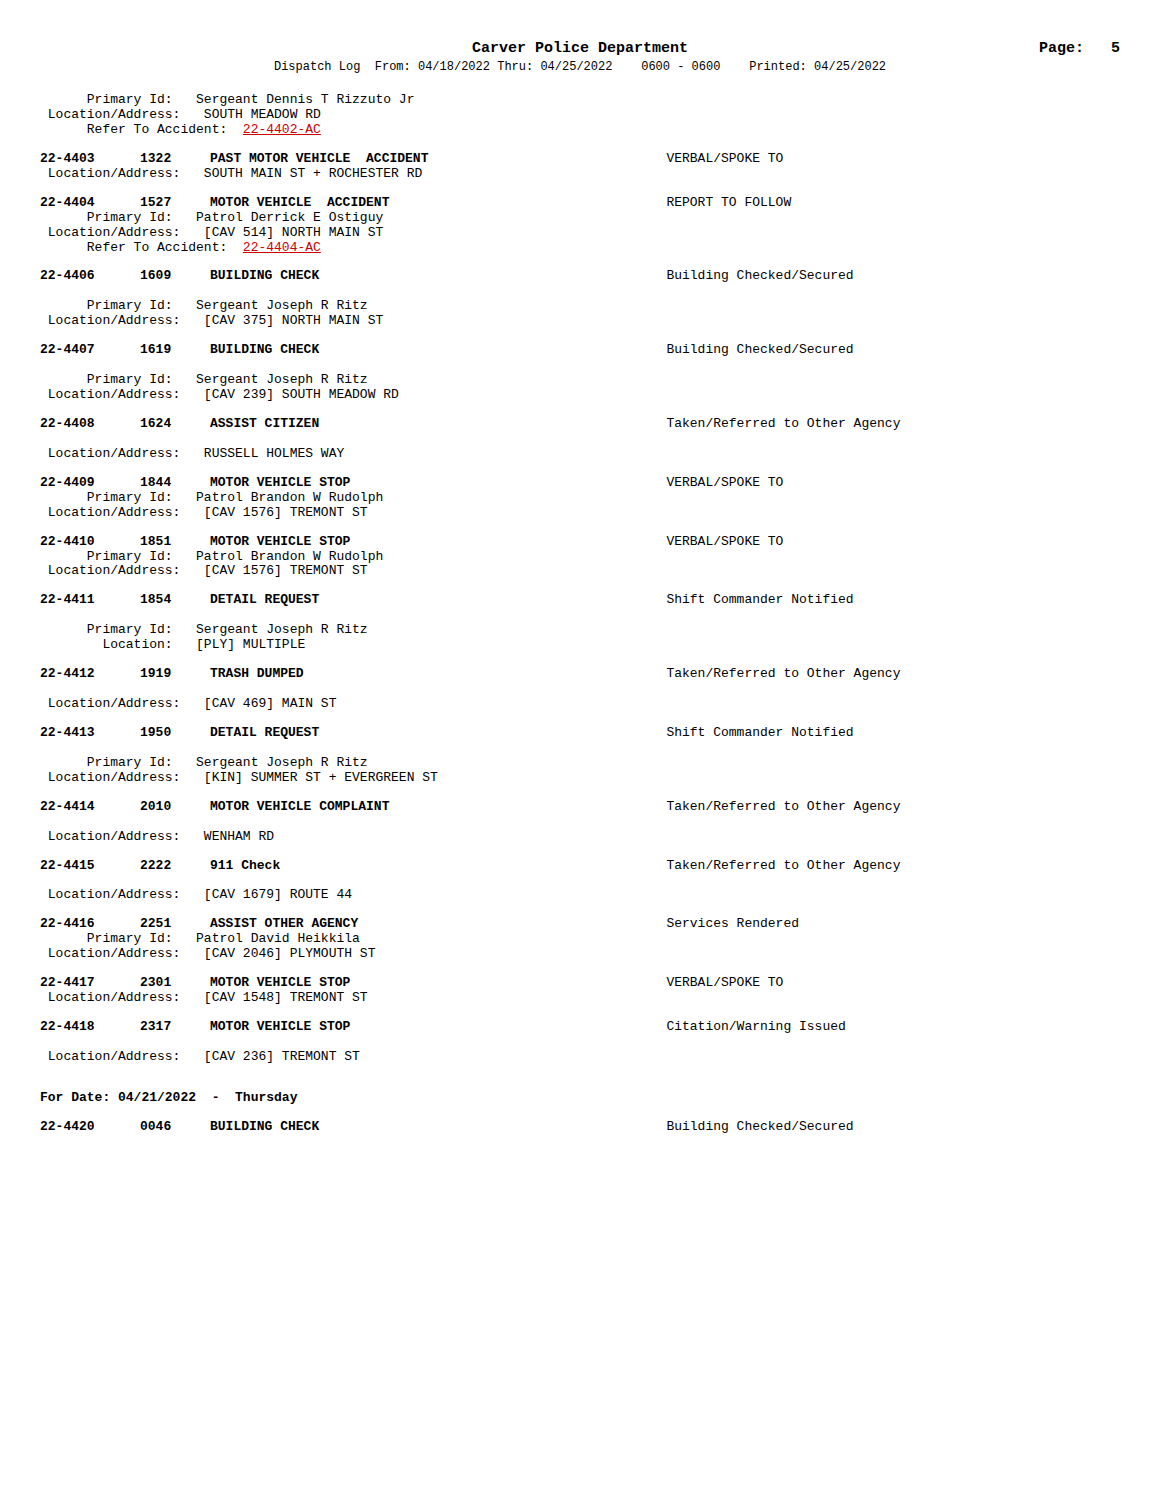Carver Police Department
Page: 5
Dispatch Log From: 04/18/2022 Thru: 04/25/2022 0600 - 0600 Printed: 04/25/2022
Primary Id: Sergeant Dennis T Rizzuto Jr Location/Address: SOUTH MEADOW RD Refer To Accident: 22-4402-AC
22-44031322 PAST MOTOR VEHICLE ACCIDENT
VERBAL/SPOKE TO
Location/Address: SOUTH MAIN ST + ROCHESTER RD
22-44041527 MOTOR VEHICLE ACCIDENT
REPORT TO FOLLOW
Primary Id: Patrol Derrick E Ostiguy Location/Address: [CAV 514] NORTH MAIN ST Refer To Accident: 22-4404-AC
22-44061609 BUILDING CHECK
Building Checked/Secured
Primary Id: Sergeant Joseph R Ritz Location/Address: [CAV 375] NORTH MAIN ST
22-44071619 BUILDING CHECK
Building Checked/Secured
Primary Id: Sergeant Joseph R Ritz Location/Address: [CAV 239] SOUTH MEADOW RD
22-44081624 ASSIST CITIZEN
Taken/Referred to Other Agency
Location/Address: RUSSELL HOLMES WAY
22-44091844 MOTOR VEHICLE STOP
VERBAL/SPOKE TO
Primary Id: Patrol Brandon W Rudolph Location/Address: [CAV 1576] TREMONT ST
22-44101851 MOTOR VEHICLE STOP
VERBAL/SPOKE TO
Primary Id: Patrol Brandon W Rudolph Location/Address: [CAV 1576] TREMONT ST
22-44111854 DETAIL REQUEST
Shift Commander Notified
Primary Id: Sergeant Joseph R Ritz Location: [PLY] MULTIPLE
22-44121919 TRASH DUMPED
Taken/Referred to Other Agency
Location/Address: [CAV 469] MAIN ST
22-44131950 DETAIL REQUEST
Shift Commander Notified
Primary Id: Sergeant Joseph R Ritz Location/Address: [KIN] SUMMER ST + EVERGREEN ST
22-44142010 MOTOR VEHICLE COMPLAINT
Taken/Referred to Other Agency
Location/Address: WENHAM RD
22-44152222911 Check
Taken/Referred to Other Agency
Location/Address: [CAV 1679] ROUTE 44
22-44162251 ASSIST OTHER AGENCY
Services Rendered
Primary Id: Patrol David Heikkila Location/Address: [CAV 2046] PLYMOUTH ST
22-44172301 MOTOR VEHICLE STOP
VERBAL/SPOKE TO
Location/Address: [CAV 1548] TREMONT ST
22-44182317 MOTOR VEHICLE STOP
Citation/Warning Issued
Location/Address: [CAV 236] TREMONT ST
For Date: 04/21/2022 - Thursday
22-44200046 BUILDING CHECK
Building Checked/Secured